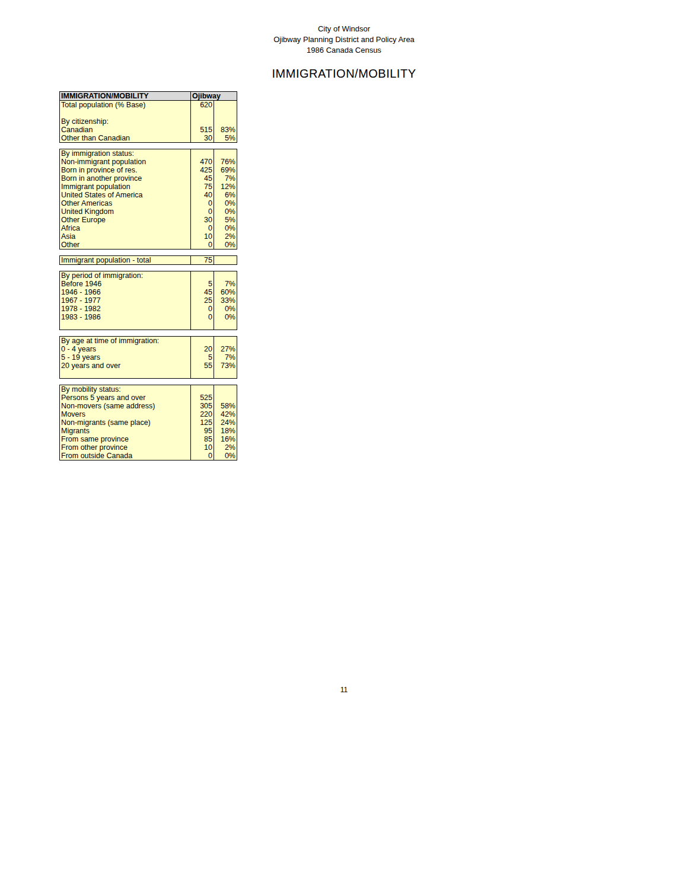City of Windsor
Ojibway Planning District and Policy Area
1986 Canada Census
IMMIGRATION/MOBILITY
| IMMIGRATION/MOBILITY | Ojibway |
| --- | --- |
| Total population (% Base) | 620 | |
| By citizenship: | | |
| Canadian | 515 | 83% |
| Other than Canadian | 30 | 5% |
| By immigration status: | | |
| Non-immigrant population | 470 | 76% |
| Born in province of res. | 425 | 69% |
| Born in another province | 45 | 7% |
| Immigrant population | 75 | 12% |
| United States of America | 40 | 6% |
| Other Americas | 0 | 0% |
| United Kingdom | 0 | 0% |
| Other Europe | 30 | 5% |
| Africa | 0 | 0% |
| Asia | 10 | 2% |
| Other | 0 | 0% |
| Immigrant population - total | 75 | |
| By period of immigration: | | |
| Before 1946 | 5 | 7% |
| 1946 - 1966 | 45 | 60% |
| 1967 - 1977 | 25 | 33% |
| 1978 - 1982 | 0 | 0% |
| 1983 - 1986 | 0 | 0% |
| By age at time of immigration: | | |
| 0 - 4 years | 20 | 27% |
| 5 - 19 years | 5 | 7% |
| 20 years and over | 55 | 73% |
| By mobility status: | | |
| Persons 5 years and over | 525 | |
| Non-movers (same address) | 305 | 58% |
| Movers | 220 | 42% |
| Non-migrants (same place) | 125 | 24% |
| Migrants | 95 | 18% |
| From same province | 85 | 16% |
| From other province | 10 | 2% |
| From outside Canada | 0 | 0% |
11